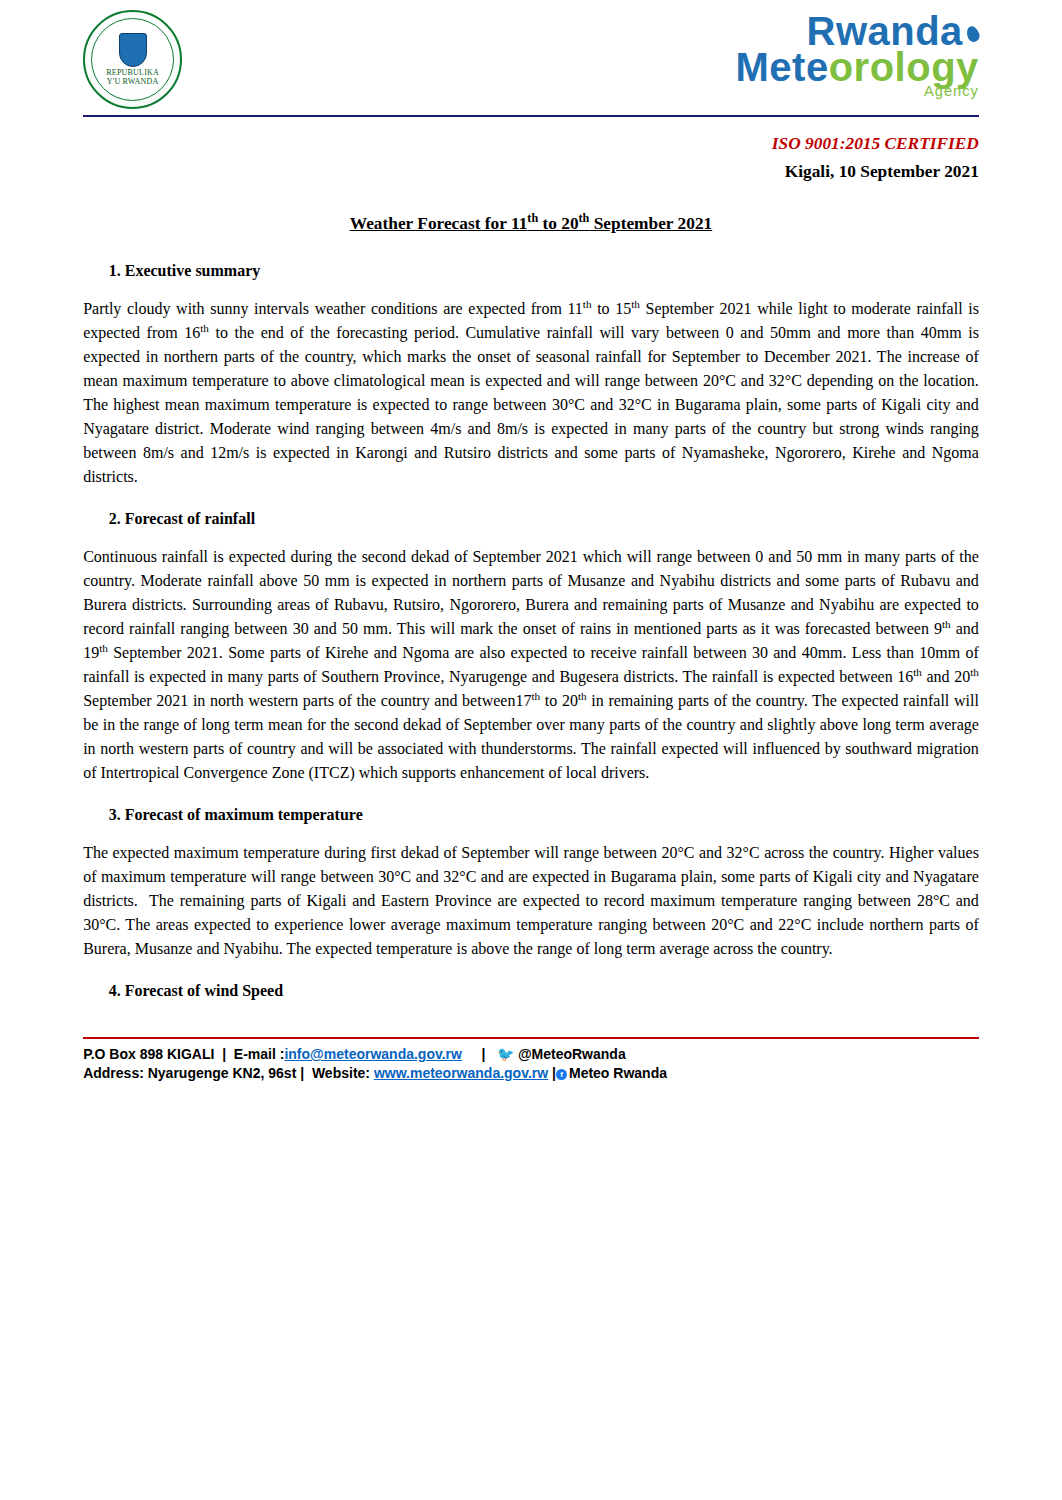REPUBULIKA Y'U RWANDA
Rwanda
Meteorology
Agency
ISO 9001:2015 CERTIFIED
Kigali, 10 September 2021
Weather Forecast for 11th to 20th September 2021
Executive summary
Partly cloudy with sunny intervals weather conditions are expected from 11th to 15th September 2021 while light to moderate rainfall is expected from 16th to the end of the forecasting period. Cumulative rainfall will vary between 0 and 50mm and more than 40mm is expected in northern parts of the country, which marks the onset of seasonal rainfall for September to December 2021. The increase of mean maximum temperature to above climatological mean is expected and will range between 20°C and 32°C depending on the location. The highest mean maximum temperature is expected to range between 30°C and 32°C in Bugarama plain, some parts of Kigali city and Nyagatare district. Moderate wind ranging between 4m/s and 8m/s is expected in many parts of the country but strong winds ranging between 8m/s and 12m/s is expected in Karongi and Rutsiro districts and some parts of Nyamasheke, Ngororero, Kirehe and Ngoma districts.
Forecast of rainfall
Continuous rainfall is expected during the second dekad of September 2021 which will range between 0 and 50 mm in many parts of the country. Moderate rainfall above 50 mm is expected in northern parts of Musanze and Nyabihu districts and some parts of Rubavu and Burera districts. Surrounding areas of Rubavu, Rutsiro, Ngororero, Burera and remaining parts of Musanze and Nyabihu are expected to record rainfall ranging between 30 and 50 mm. This will mark the onset of rains in mentioned parts as it was forecasted between 9th and 19th September 2021. Some parts of Kirehe and Ngoma are also expected to receive rainfall between 30 and 40mm. Less than 10mm of rainfall is expected in many parts of Southern Province, Nyarugenge and Bugesera districts. The rainfall is expected between 16th and 20th September 2021 in north western parts of the country and between17th to 20th in remaining parts of the country. The expected rainfall will be in the range of long term mean for the second dekad of September over many parts of the country and slightly above long term average in north western parts of country and will be associated with thunderstorms. The rainfall expected will influenced by southward migration of Intertropical Convergence Zone (ITCZ) which supports enhancement of local drivers.
Forecast of maximum temperature
The expected maximum temperature during first dekad of September will range between 20°C and 32°C across the country. Higher values of maximum temperature will range between 30°C and 32°C and are expected in Bugarama plain, some parts of Kigali city and Nyagatare districts. The remaining parts of Kigali and Eastern Province are expected to record maximum temperature ranging between 28°C and 30°C. The areas expected to experience lower average maximum temperature ranging between 20°C and 22°C include northern parts of Burera, Musanze and Nyabihu. The expected temperature is above the range of long term average across the country.
Forecast of wind Speed
P.O Box 898 KIGALI | E-mail :info@meteorwanda.gov.rw | 🐦 @MeteoRwanda
Address: Nyarugenge KN2, 96st | Website: www.meteorwanda.gov.rw |f Meteo Rwanda